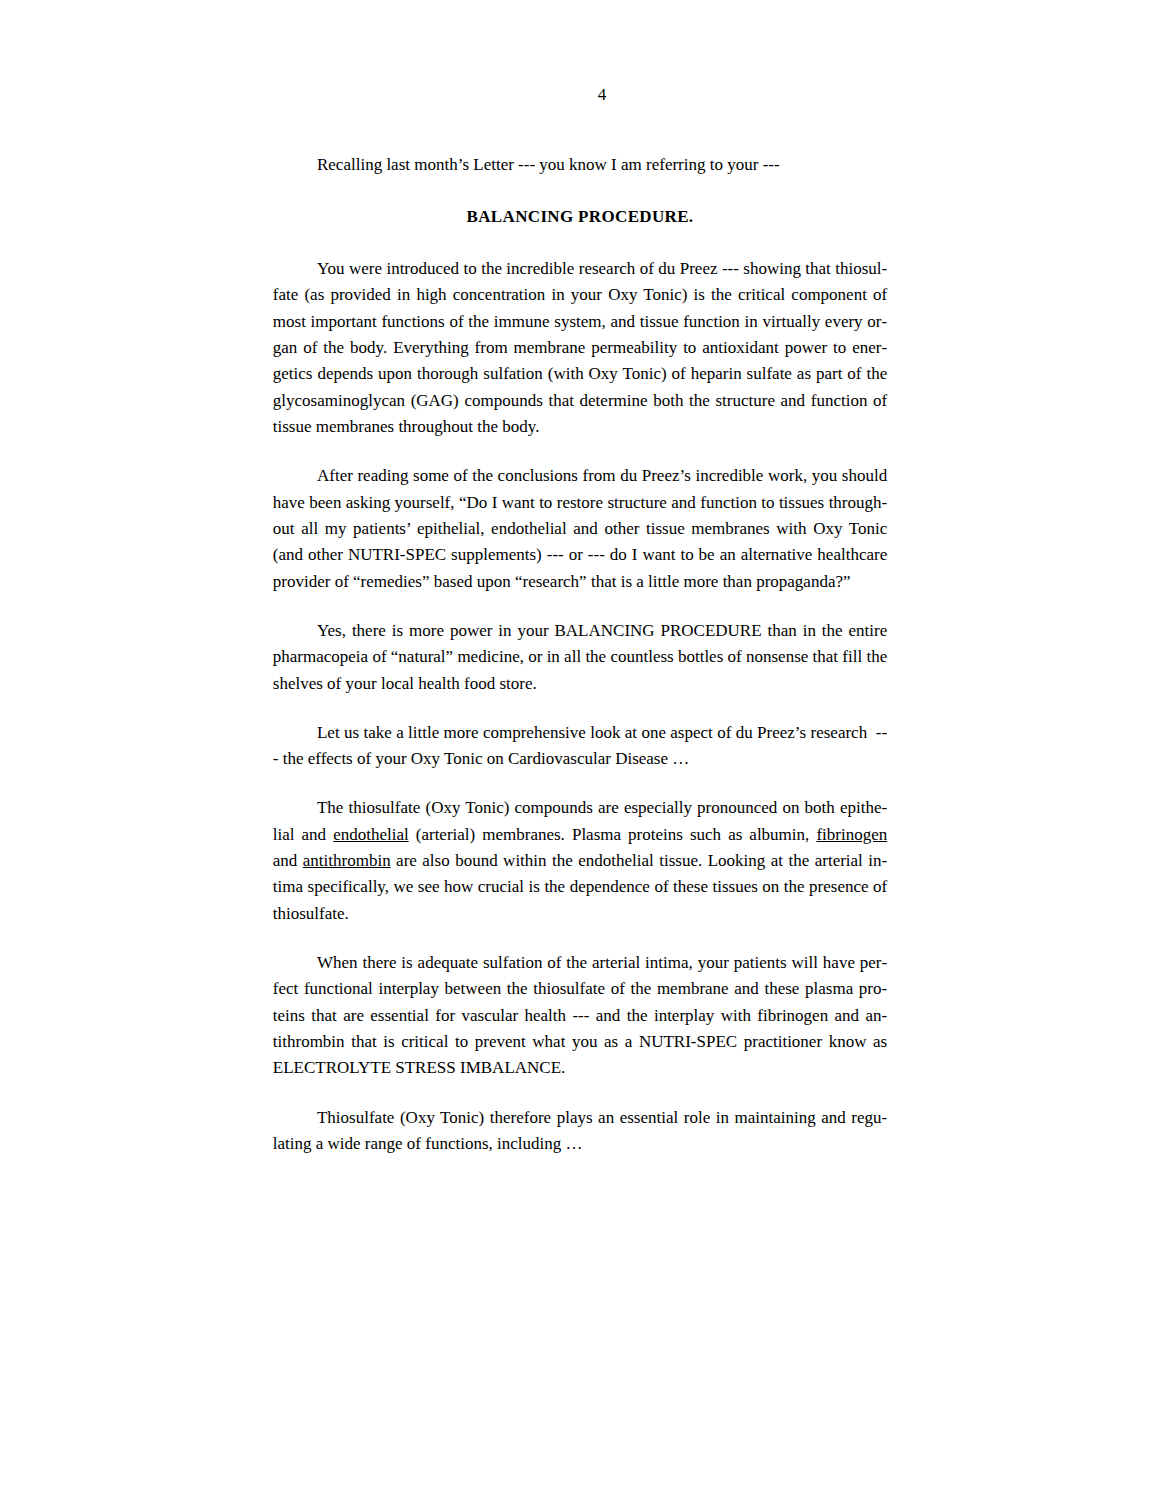4
Recalling last month’s Letter --- you know I am referring to your ---
BALANCING PROCEDURE.
You were introduced to the incredible research of du Preez --- showing that thiosulfate (as provided in high concentration in your Oxy Tonic) is the critical component of most important functions of the immune system, and tissue function in virtually every organ of the body. Everything from membrane permeability to antioxidant power to energetics depends upon thorough sulfation (with Oxy Tonic) of heparin sulfate as part of the glycosaminoglycan (GAG) compounds that determine both the structure and function of tissue membranes throughout the body.
After reading some of the conclusions from du Preez’s incredible work, you should have been asking yourself, “Do I want to restore structure and function to tissues throughout all my patients’ epithelial, endothelial and other tissue membranes with Oxy Tonic (and other NUTRI-SPEC supplements) --- or --- do I want to be an alternative healthcare provider of “remedies” based upon “research” that is a little more than propaganda?”
Yes, there is more power in your BALANCING PROCEDURE than in the entire pharmacopeia of “natural” medicine, or in all the countless bottles of nonsense that fill the shelves of your local health food store.
Let us take a little more comprehensive look at one aspect of du Preez’s research --- the effects of your Oxy Tonic on Cardiovascular Disease …
The thiosulfate (Oxy Tonic) compounds are especially pronounced on both epithelial and endothelial (arterial) membranes. Plasma proteins such as albumin, fibrinogen and antithrombin are also bound within the endothelial tissue. Looking at the arterial intima specifically, we see how crucial is the dependence of these tissues on the presence of thiosulfate.
When there is adequate sulfation of the arterial intima, your patients will have perfect functional interplay between the thiosulfate of the membrane and these plasma proteins that are essential for vascular health --- and the interplay with fibrinogen and antithrombin that is critical to prevent what you as a NUTRI-SPEC practitioner know as ELECTROLYTE STRESS IMBALANCE.
Thiosulfate (Oxy Tonic) therefore plays an essential role in maintaining and regulating a wide range of functions, including …